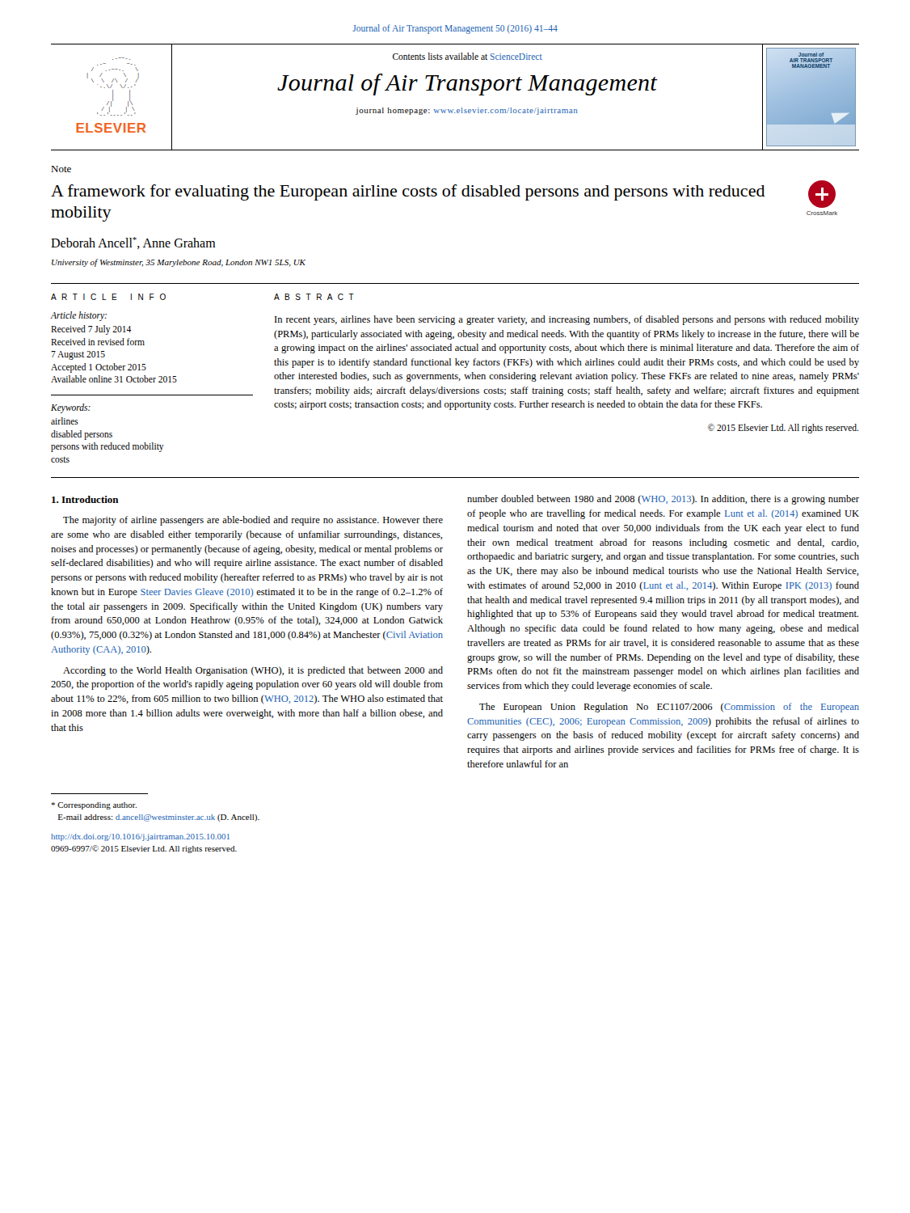Journal of Air Transport Management 50 (2016) 41–44
.-~~-. .-~ ~-. / .-~~-. \ | / \ | \ \ /\ / / `-.\/ \/.-' | | | | /| |\ / | | \ '--'----'--'
ELSEVIER
Contents lists available at ScienceDirect
Journal of Air Transport Management
journal homepage: www.elsevier.com/locate/jairtraman
Journal of
AIR TRANSPORT
MANAGEMENT
Note
A framework for evaluating the European airline costs of disabled persons and persons with reduced mobility
CrossMark
Deborah Ancell*, Anne Graham
University of Westminster, 35 Marylebone Road, London NW1 5LS, UK
A R T I C L E I N F O
Article history:
Received 7 July 2014
Received in revised form
7 August 2015
Accepted 1 October 2015
Available online 31 October 2015
Keywords:
airlines
disabled persons
persons with reduced mobility
costs
A B S T R A C T
In recent years, airlines have been servicing a greater variety, and increasing numbers, of disabled persons and persons with reduced mobility (PRMs), particularly associated with ageing, obesity and medical needs. With the quantity of PRMs likely to increase in the future, there will be a growing impact on the airlines' associated actual and opportunity costs, about which there is minimal literature and data. Therefore the aim of this paper is to identify standard functional key factors (FKFs) with which airlines could audit their PRMs costs, and which could be used by other interested bodies, such as governments, when considering relevant aviation policy. These FKFs are related to nine areas, namely PRMs' transfers; mobility aids; aircraft delays/diversions costs; staff training costs; staff health, safety and welfare; aircraft fixtures and equipment costs; airport costs; transaction costs; and opportunity costs. Further research is needed to obtain the data for these FKFs.
© 2015 Elsevier Ltd. All rights reserved.
1. Introduction
The majority of airline passengers are able-bodied and require no assistance. However there are some who are disabled either temporarily (because of unfamiliar surroundings, distances, noises and processes) or permanently (because of ageing, obesity, medical or mental problems or self-declared disabilities) and who will require airline assistance. The exact number of disabled persons or persons with reduced mobility (hereafter referred to as PRMs) who travel by air is not known but in Europe Steer Davies Gleave (2010) estimated it to be in the range of 0.2–1.2% of the total air passengers in 2009. Specifically within the United Kingdom (UK) numbers vary from around 650,000 at London Heathrow (0.95% of the total), 324,000 at London Gatwick (0.93%), 75,000 (0.32%) at London Stansted and 181,000 (0.84%) at Manchester (Civil Aviation Authority (CAA), 2010).
According to the World Health Organisation (WHO), it is predicted that between 2000 and 2050, the proportion of the world's rapidly ageing population over 60 years old will double from about 11% to 22%, from 605 million to two billion (WHO, 2012). The WHO also estimated that in 2008 more than 1.4 billion adults were overweight, with more than half a billion obese, and that this
number doubled between 1980 and 2008 (WHO, 2013). In addition, there is a growing number of people who are travelling for medical needs. For example Lunt et al. (2014) examined UK medical tourism and noted that over 50,000 individuals from the UK each year elect to fund their own medical treatment abroad for reasons including cosmetic and dental, cardio, orthopaedic and bariatric surgery, and organ and tissue transplantation. For some countries, such as the UK, there may also be inbound medical tourists who use the National Health Service, with estimates of around 52,000 in 2010 (Lunt et al., 2014). Within Europe IPK (2013) found that health and medical travel represented 9.4 million trips in 2011 (by all transport modes), and highlighted that up to 53% of Europeans said they would travel abroad for medical treatment. Although no specific data could be found related to how many ageing, obese and medical travellers are treated as PRMs for air travel, it is considered reasonable to assume that as these groups grow, so will the number of PRMs. Depending on the level and type of disability, these PRMs often do not fit the mainstream passenger model on which airlines plan facilities and services from which they could leverage economies of scale.
The European Union Regulation No EC1107/2006 (Commission of the European Communities (CEC), 2006; European Commission, 2009) prohibits the refusal of airlines to carry passengers on the basis of reduced mobility (except for aircraft safety concerns) and requires that airports and airlines provide services and facilities for PRMs free of charge. It is therefore unlawful for an
* Corresponding author.
E-mail address: d.ancell@westminster.ac.uk (D. Ancell).
http://dx.doi.org/10.1016/j.jairtraman.2015.10.001
0969-6997/© 2015 Elsevier Ltd. All rights reserved.